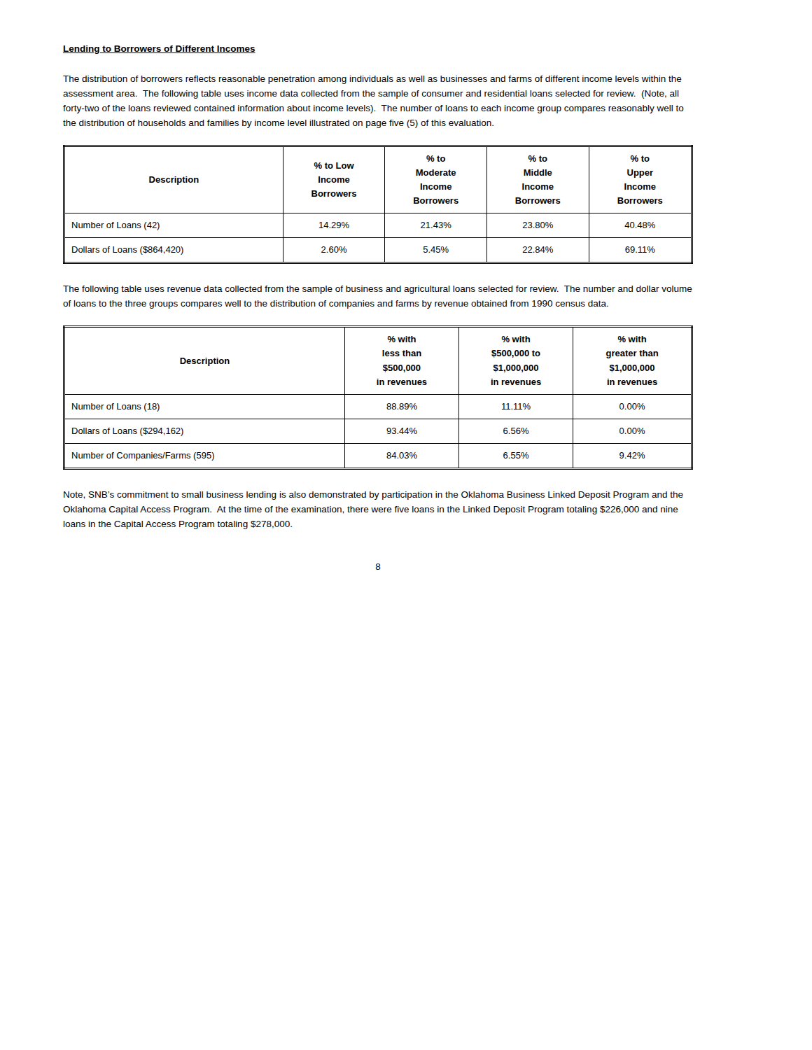Lending to Borrowers of Different Incomes
The distribution of borrowers reflects reasonable penetration among individuals as well as businesses and farms of different income levels within the assessment area. The following table uses income data collected from the sample of consumer and residential loans selected for review. (Note, all forty-two of the loans reviewed contained information about income levels). The number of loans to each income group compares reasonably well to the distribution of households and families by income level illustrated on page five (5) of this evaluation.
| Description | % to Low Income Borrowers | % to Moderate Income Borrowers | % to Middle Income Borrowers | % to Upper Income Borrowers |
| --- | --- | --- | --- | --- |
| Number of Loans (42) | 14.29% | 21.43% | 23.80% | 40.48% |
| Dollars of Loans ($864,420) | 2.60% | 5.45% | 22.84% | 69.11% |
The following table uses revenue data collected from the sample of business and agricultural loans selected for review. The number and dollar volume of loans to the three groups compares well to the distribution of companies and farms by revenue obtained from 1990 census data.
| Description | % with less than $500,000 in revenues | % with $500,000 to $1,000,000 in revenues | % with greater than $1,000,000 in revenues |
| --- | --- | --- | --- |
| Number of Loans (18) | 88.89% | 11.11% | 0.00% |
| Dollars of Loans ($294,162) | 93.44% | 6.56% | 0.00% |
| Number of Companies/Farms (595) | 84.03% | 6.55% | 9.42% |
Note, SNB’s commitment to small business lending is also demonstrated by participation in the Oklahoma Business Linked Deposit Program and the Oklahoma Capital Access Program. At the time of the examination, there were five loans in the Linked Deposit Program totaling $226,000 and nine loans in the Capital Access Program totaling $278,000.
8